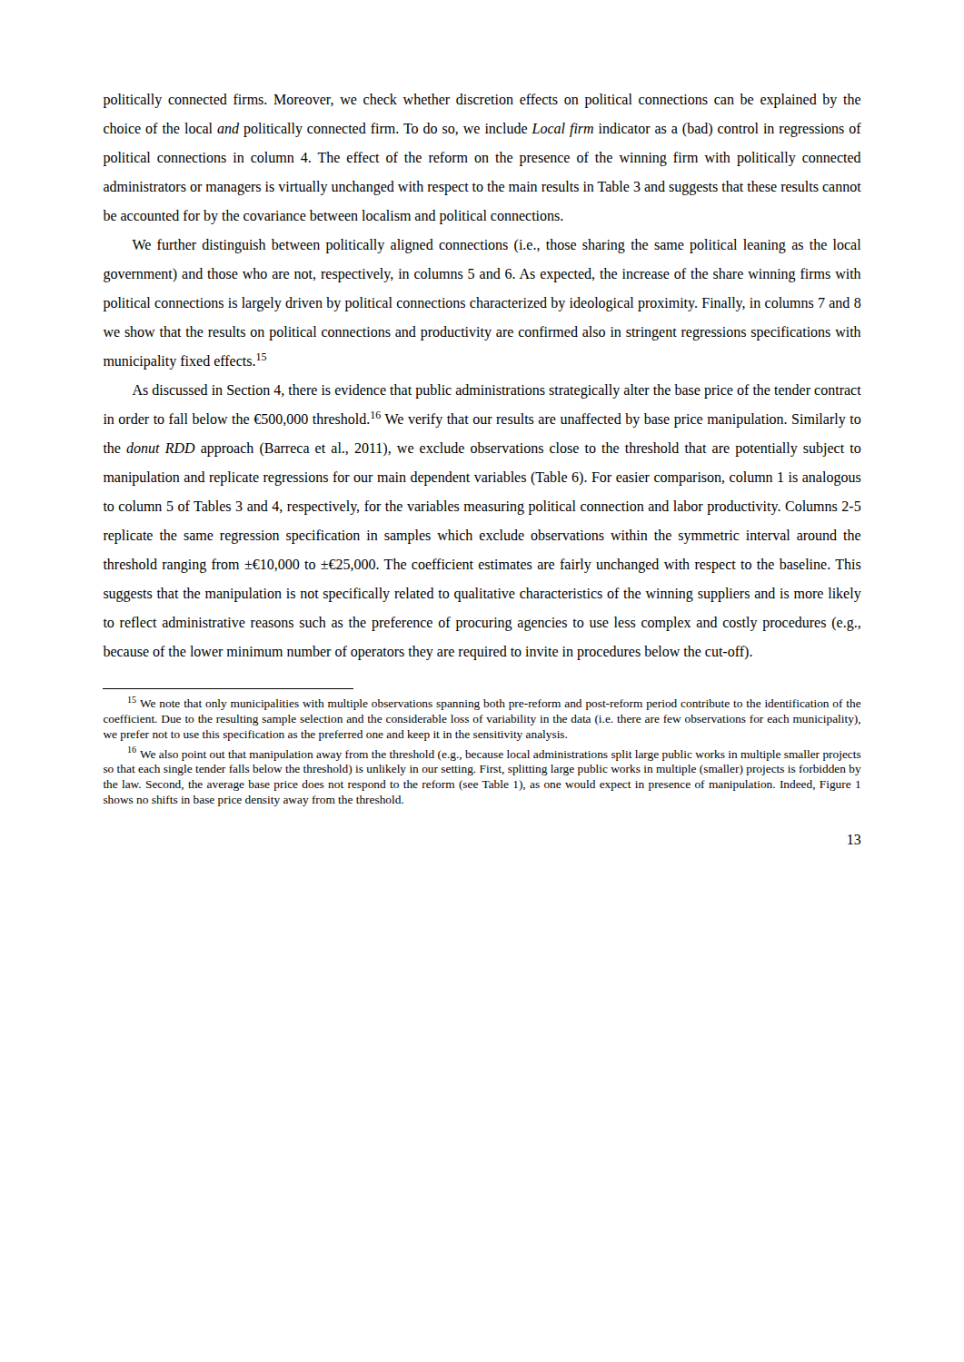politically connected firms. Moreover, we check whether discretion effects on political connections can be explained by the choice of the local and politically connected firm. To do so, we include Local firm indicator as a (bad) control in regressions of political connections in column 4. The effect of the reform on the presence of the winning firm with politically connected administrators or managers is virtually unchanged with respect to the main results in Table 3 and suggests that these results cannot be accounted for by the covariance between localism and political connections.
We further distinguish between politically aligned connections (i.e., those sharing the same political leaning as the local government) and those who are not, respectively, in columns 5 and 6. As expected, the increase of the share winning firms with political connections is largely driven by political connections characterized by ideological proximity. Finally, in columns 7 and 8 we show that the results on political connections and productivity are confirmed also in stringent regressions specifications with municipality fixed effects.15
As discussed in Section 4, there is evidence that public administrations strategically alter the base price of the tender contract in order to fall below the €500,000 threshold.16 We verify that our results are unaffected by base price manipulation. Similarly to the donut RDD approach (Barreca et al., 2011), we exclude observations close to the threshold that are potentially subject to manipulation and replicate regressions for our main dependent variables (Table 6). For easier comparison, column 1 is analogous to column 5 of Tables 3 and 4, respectively, for the variables measuring political connection and labor productivity. Columns 2-5 replicate the same regression specification in samples which exclude observations within the symmetric interval around the threshold ranging from ±€10,000 to ±€25,000. The coefficient estimates are fairly unchanged with respect to the baseline. This suggests that the manipulation is not specifically related to qualitative characteristics of the winning suppliers and is more likely to reflect administrative reasons such as the preference of procuring agencies to use less complex and costly procedures (e.g., because of the lower minimum number of operators they are required to invite in procedures below the cut-off).
15We note that only municipalities with multiple observations spanning both pre-reform and post-reform period contribute to the identification of the coefficient. Due to the resulting sample selection and the considerable loss of variability in the data (i.e. there are few observations for each municipality), we prefer not to use this specification as the preferred one and keep it in the sensitivity analysis.
16We also point out that manipulation away from the threshold (e.g., because local administrations split large public works in multiple smaller projects so that each single tender falls below the threshold) is unlikely in our setting. First, splitting large public works in multiple (smaller) projects is forbidden by the law. Second, the average base price does not respond to the reform (see Table 1), as one would expect in presence of manipulation. Indeed, Figure 1 shows no shifts in base price density away from the threshold.
13